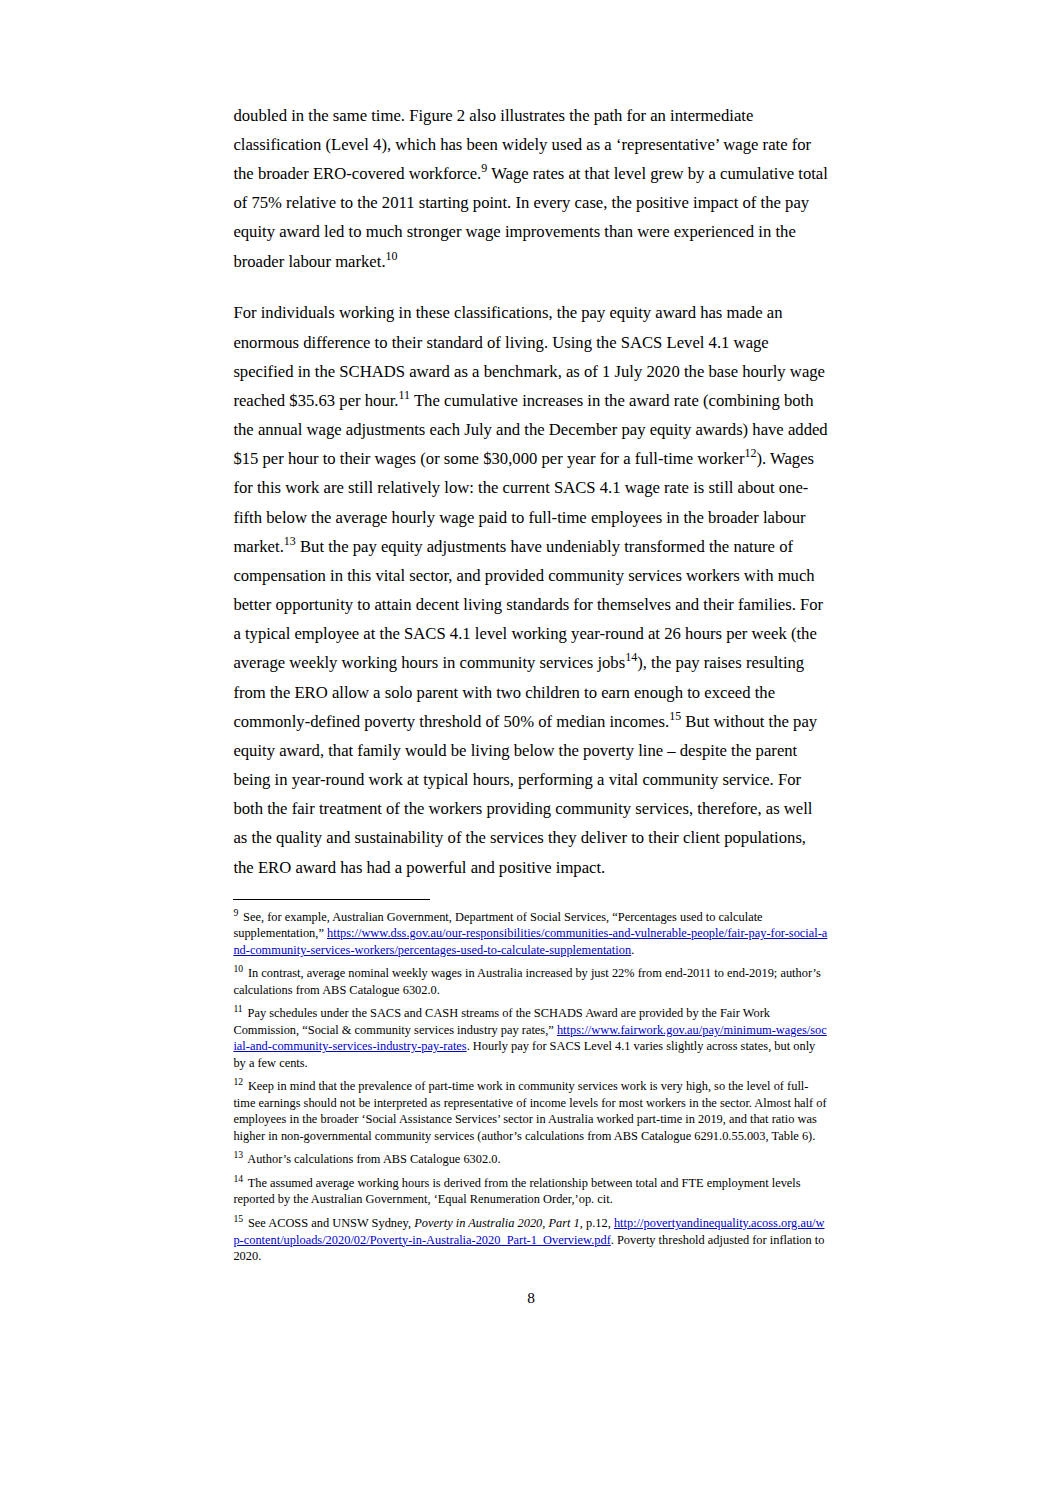doubled in the same time. Figure 2 also illustrates the path for an intermediate classification (Level 4), which has been widely used as a ‘representative’ wage rate for the broader ERO-covered workforce.9 Wage rates at that level grew by a cumulative total of 75% relative to the 2011 starting point. In every case, the positive impact of the pay equity award led to much stronger wage improvements than were experienced in the broader labour market.10
For individuals working in these classifications, the pay equity award has made an enormous difference to their standard of living. Using the SACS Level 4.1 wage specified in the SCHADS award as a benchmark, as of 1 July 2020 the base hourly wage reached $35.63 per hour.11 The cumulative increases in the award rate (combining both the annual wage adjustments each July and the December pay equity awards) have added $15 per hour to their wages (or some $30,000 per year for a full-time worker12). Wages for this work are still relatively low: the current SACS 4.1 wage rate is still about one-fifth below the average hourly wage paid to full-time employees in the broader labour market.13 But the pay equity adjustments have undeniably transformed the nature of compensation in this vital sector, and provided community services workers with much better opportunity to attain decent living standards for themselves and their families. For a typical employee at the SACS 4.1 level working year-round at 26 hours per week (the average weekly working hours in community services jobs14), the pay raises resulting from the ERO allow a solo parent with two children to earn enough to exceed the commonly-defined poverty threshold of 50% of median incomes.15 But without the pay equity award, that family would be living below the poverty line – despite the parent being in year-round work at typical hours, performing a vital community service. For both the fair treatment of the workers providing community services, therefore, as well as the quality and sustainability of the services they deliver to their client populations, the ERO award has had a powerful and positive impact.
9 See, for example, Australian Government, Department of Social Services, “Percentages used to calculate supplementation,” https://www.dss.gov.au/our-responsibilities/communities-and-vulnerable-people/fair-pay-for-social-and-community-services-workers/percentages-used-to-calculate-supplementation.
10 In contrast, average nominal weekly wages in Australia increased by just 22% from end-2011 to end-2019; author’s calculations from ABS Catalogue 6302.0.
11 Pay schedules under the SACS and CASH streams of the SCHADS Award are provided by the Fair Work Commission, “Social & community services industry pay rates,” https://www.fairwork.gov.au/pay/minimum-wages/social-and-community-services-industry-pay-rates. Hourly pay for SACS Level 4.1 varies slightly across states, but only by a few cents.
12 Keep in mind that the prevalence of part-time work in community services work is very high, so the level of full-time earnings should not be interpreted as representative of income levels for most workers in the sector. Almost half of employees in the broader ‘Social Assistance Services’ sector in Australia worked part-time in 2019, and that ratio was higher in non-governmental community services (author’s calculations from ABS Catalogue 6291.0.55.003, Table 6).
13 Author’s calculations from ABS Catalogue 6302.0.
14 The assumed average working hours is derived from the relationship between total and FTE employment levels reported by the Australian Government, ‘Equal Renumeration Order,’op. cit.
15 See ACOSS and UNSW Sydney, Poverty in Australia 2020, Part 1, p.12, http://povertyandinequality.acoss.org.au/wp-content/uploads/2020/02/Poverty-in-Australia-2020_Part-1_Overview.pdf. Poverty threshold adjusted for inflation to 2020.
8